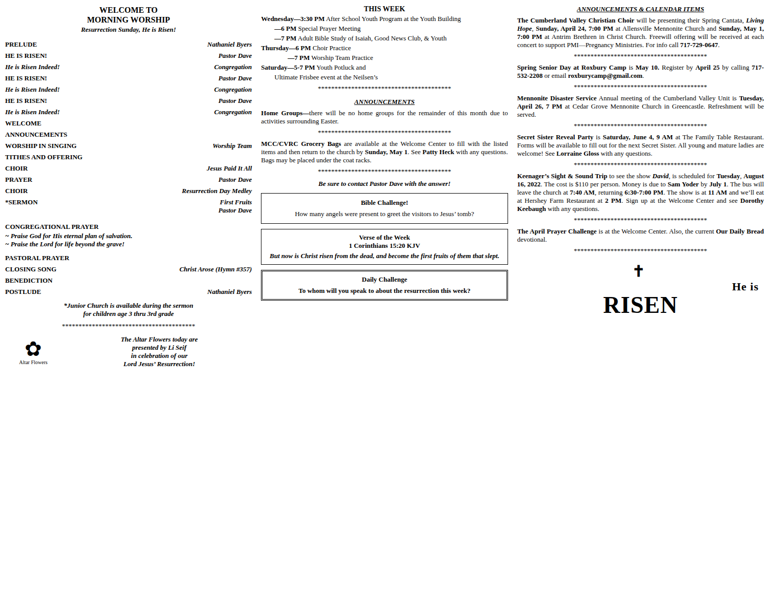WELCOME TO
MORNING WORSHIP
Resurrection Sunday, He is Risen!
| PRELUDE | Nathaniel Byers |
| HE IS RISEN! | Pastor Dave |
| He is Risen Indeed! | Congregation |
| HE IS RISEN! | Pastor Dave |
| He is Risen Indeed! | Congregation |
| HE IS RISEN! | Pastor Dave |
| He is Risen Indeed! | Congregation |
| WELCOME | |
| ANNOUNCEMENTS | |
| WORSHIP IN SINGING | Worship Team |
| TITHES AND OFFERING | |
| CHOIR | Jesus Paid It All |
| PRAYER | Pastor Dave |
| CHOIR | Resurrection Day Medley |
| *SERMON | First Fruits Pastor Dave |
CONGREGATIONAL PRAYER
~ Praise God for His eternal plan of salvation.
~ Praise the Lord for life beyond the grave!
| PASTORAL PRAYER | |
| CLOSING SONG | Christ Arose (Hymn #357) |
| BENEDICTION | |
| POSTLUDE | Nathaniel Byers |
*Junior Church is available during the sermon
for children age 3 thru 3rd grade
****************************************
✿ Altar Flowers
The Altar Flowers today are
presented by Li Seif
in celebration of our
Lord Jesus’ Resurrection!
THIS WEEK
Wednesday—3:30 PM After School Youth Program at the Youth Building
—6 PM Special Prayer Meeting
—7 PM Adult Bible Study of Isaiah, Good News Club, & Youth
Thursday—6 PM Choir Practice
—7 PM Worship Team Practice
Saturday—5-7 PM Youth Potluck and
Ultimate Frisbee event at the Neilsen’s
****************************************
ANNOUNCEMENTS
Home Groups—there will be no home groups for the remainder of this month due to activities surrounding Easter.
****************************************
MCC/CVRC Grocery Bags are available at the Welcome Center to fill with the listed items and then return to the church by Sunday, May 1. See Patty Heck with any questions. Bags may be placed under the coat racks.
****************************************
Be sure to contact Pastor Dave with the answer!
Bible Challenge!
How many angels were present to greet the visitors to Jesus’ tomb?
Verse of the Week
1 Corinthians 15:20 KJV
But now is Christ risen from the dead, and become the first fruits of them that slept.
Daily Challenge
To whom will you speak to about the resurrection this week?
ANNOUNCEMENTS & CALENDAR ITEMS
The Cumberland Valley Christian Choir will be presenting their Spring Cantata, Living Hope, Sunday, April 24, 7:00 PM at Allensville Mennonite Church and Sunday, May 1, 7:00 PM at Antrim Brethren in Christ Church. Freewill offering will be received at each concert to support PMI—Pregnancy Ministries. For info call 717-729-0647.
****************************************
Spring Senior Day at Roxbury Camp is May 10. Register by April 25 by calling 717-532-2208 or email roxburycamp@gmail.com.
****************************************
Mennonite Disaster Service Annual meeting of the Cumberland Valley Unit is Tuesday, April 26, 7 PM at Cedar Grove Mennonite Church in Greencastle. Refreshment will be served.
****************************************
Secret Sister Reveal Party is Saturday, June 4, 9 AM at The Family Table Restaurant. Forms will be available to fill out for the next Secret Sister. All young and mature ladies are welcome! See Lorraine Gloss with any questions.
****************************************
Keenager’s Sight & Sound Trip to see the show David, is scheduled for Tuesday, August 16, 2022. The cost is $110 per person. Money is due to Sam Yoder by July 1. The bus will leave the church at 7:40 AM, returning 6:30-7:00 PM. The show is at 11 AM and we’ll eat at Hershey Farm Restaurant at 2 PM. Sign up at the Welcome Center and see Dorothy Keebaugh with any questions.
****************************************
The April Prayer Challenge is at the Welcome Center. Also, the current Our Daily Bread devotional.
****************************************
✝ He is RISEN